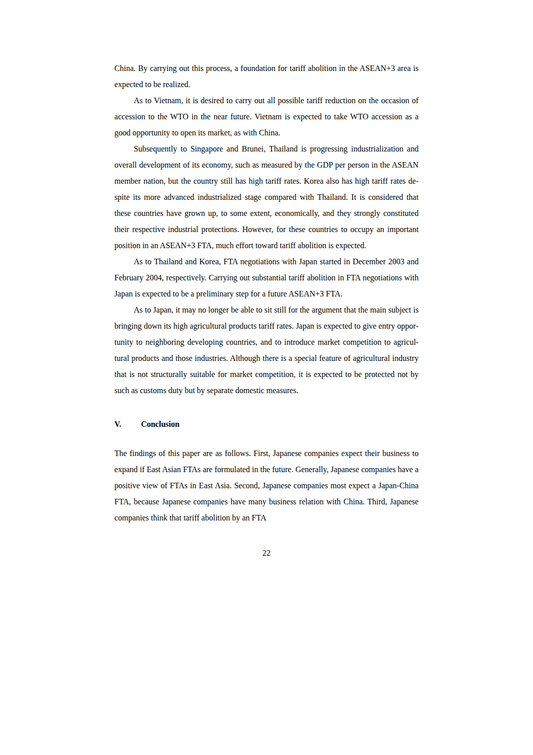China. By carrying out this process, a foundation for tariff abolition in the ASEAN+3 area is expected to be realized.
As to Vietnam, it is desired to carry out all possible tariff reduction on the occasion of accession to the WTO in the near future. Vietnam is expected to take WTO accession as a good opportunity to open its market, as with China.
Subsequently to Singapore and Brunei, Thailand is progressing industrialization and overall development of its economy, such as measured by the GDP per person in the ASEAN member nation, but the country still has high tariff rates. Korea also has high tariff rates despite its more advanced industrialized stage compared with Thailand. It is considered that these countries have grown up, to some extent, economically, and they strongly constituted their respective industrial protections. However, for these countries to occupy an important position in an ASEAN+3 FTA, much effort toward tariff abolition is expected.
As to Thailand and Korea, FTA negotiations with Japan started in December 2003 and February 2004, respectively. Carrying out substantial tariff abolition in FTA negotiations with Japan is expected to be a preliminary step for a future ASEAN+3 FTA.
As to Japan, it may no longer be able to sit still for the argument that the main subject is bringing down its high agricultural products tariff rates. Japan is expected to give entry opportunity to neighboring developing countries, and to introduce market competition to agricultural products and those industries. Although there is a special feature of agricultural industry that is not structurally suitable for market competition, it is expected to be protected not by such as customs duty but by separate domestic measures.
V. Conclusion
The findings of this paper are as follows. First, Japanese companies expect their business to expand if East Asian FTAs are formulated in the future. Generally, Japanese companies have a positive view of FTAs in East Asia. Second, Japanese companies most expect a Japan-China FTA, because Japanese companies have many business relation with China. Third, Japanese companies think that tariff abolition by an FTA
22